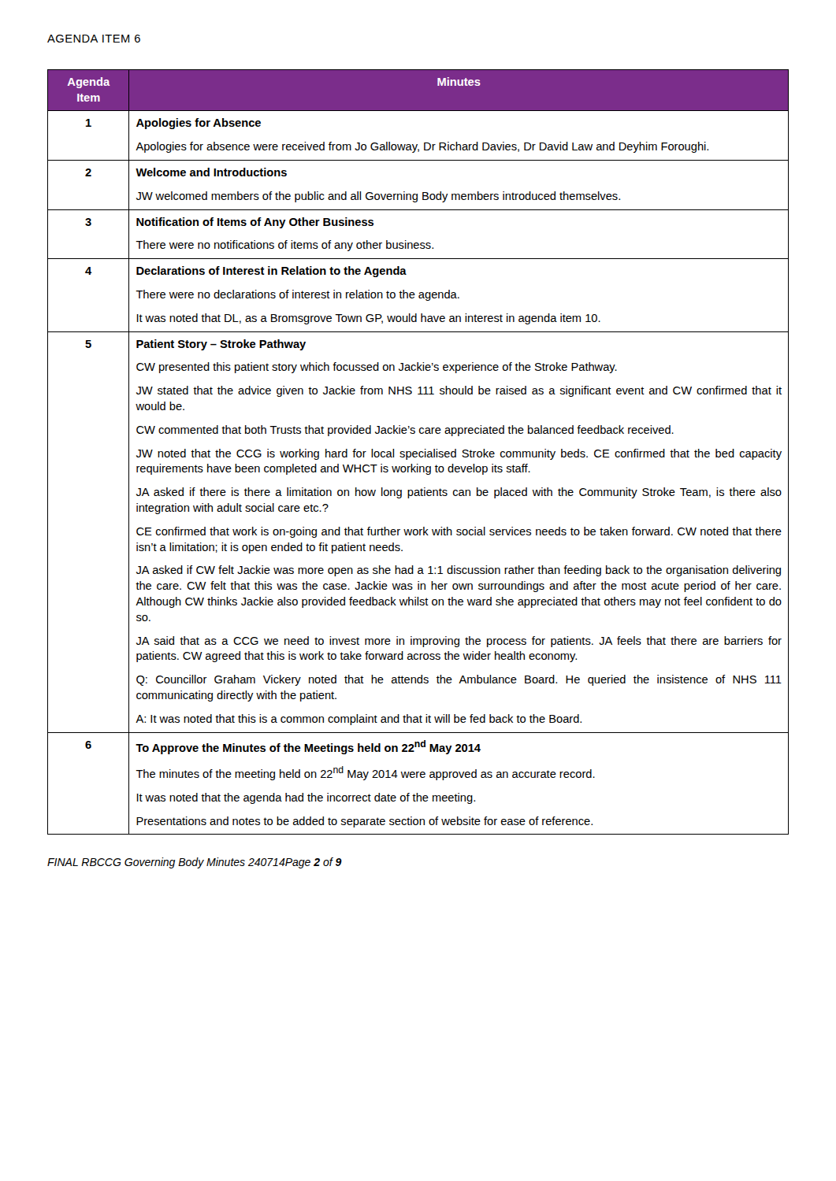AGENDA ITEM 6
| Agenda Item | Minutes |
| --- | --- |
| 1 | Apologies for Absence Apologies for absence were received from Jo Galloway, Dr Richard Davies, Dr David Law and Deyhim Foroughi. |
| 2 | Welcome and Introductions JW welcomed members of the public and all Governing Body members introduced themselves. |
| 3 | Notification of Items of Any Other Business There were no notifications of items of any other business. |
| 4 | Declarations of Interest in Relation to the Agenda There were no declarations of interest in relation to the agenda. It was noted that DL, as a Bromsgrove Town GP, would have an interest in agenda item 10. |
| 5 | Patient Story – Stroke Pathway CW presented this patient story which focussed on Jackie’s experience of the Stroke Pathway. JW stated that the advice given to Jackie from NHS 111 should be raised as a significant event and CW confirmed that it would be. CW commented that both Trusts that provided Jackie’s care appreciated the balanced feedback received. JW noted that the CCG is working hard for local specialised Stroke community beds. CE confirmed that the bed capacity requirements have been completed and WHCT is working to develop its staff. JA asked if there is there a limitation on how long patients can be placed with the Community Stroke Team, is there also integration with adult social care etc.? CE confirmed that work is on-going and that further work with social services needs to be taken forward. CW noted that there isn’t a limitation; it is open ended to fit patient needs. JA asked if CW felt Jackie was more open as she had a 1:1 discussion rather than feeding back to the organisation delivering the care. CW felt that this was the case. Jackie was in her own surroundings and after the most acute period of her care. Although CW thinks Jackie also provided feedback whilst on the ward she appreciated that others may not feel confident to do so. JA said that as a CCG we need to invest more in improving the process for patients. JA feels that there are barriers for patients. CW agreed that this is work to take forward across the wider health economy. Q: Councillor Graham Vickery noted that he attends the Ambulance Board. He queried the insistence of NHS 111 communicating directly with the patient. A: It was noted that this is a common complaint and that it will be fed back to the Board. |
| 6 | To Approve the Minutes of the Meetings held on 22 nd May 2014 The minutes of the meeting held on 22 nd May 2014 were approved as an accurate record. It was noted that the agenda had the incorrect date of the meeting. Presentations and notes to be added to separate section of website for ease of reference. |
FINAL RBCCG Governing Body Minutes 240714 Page 2 of 9